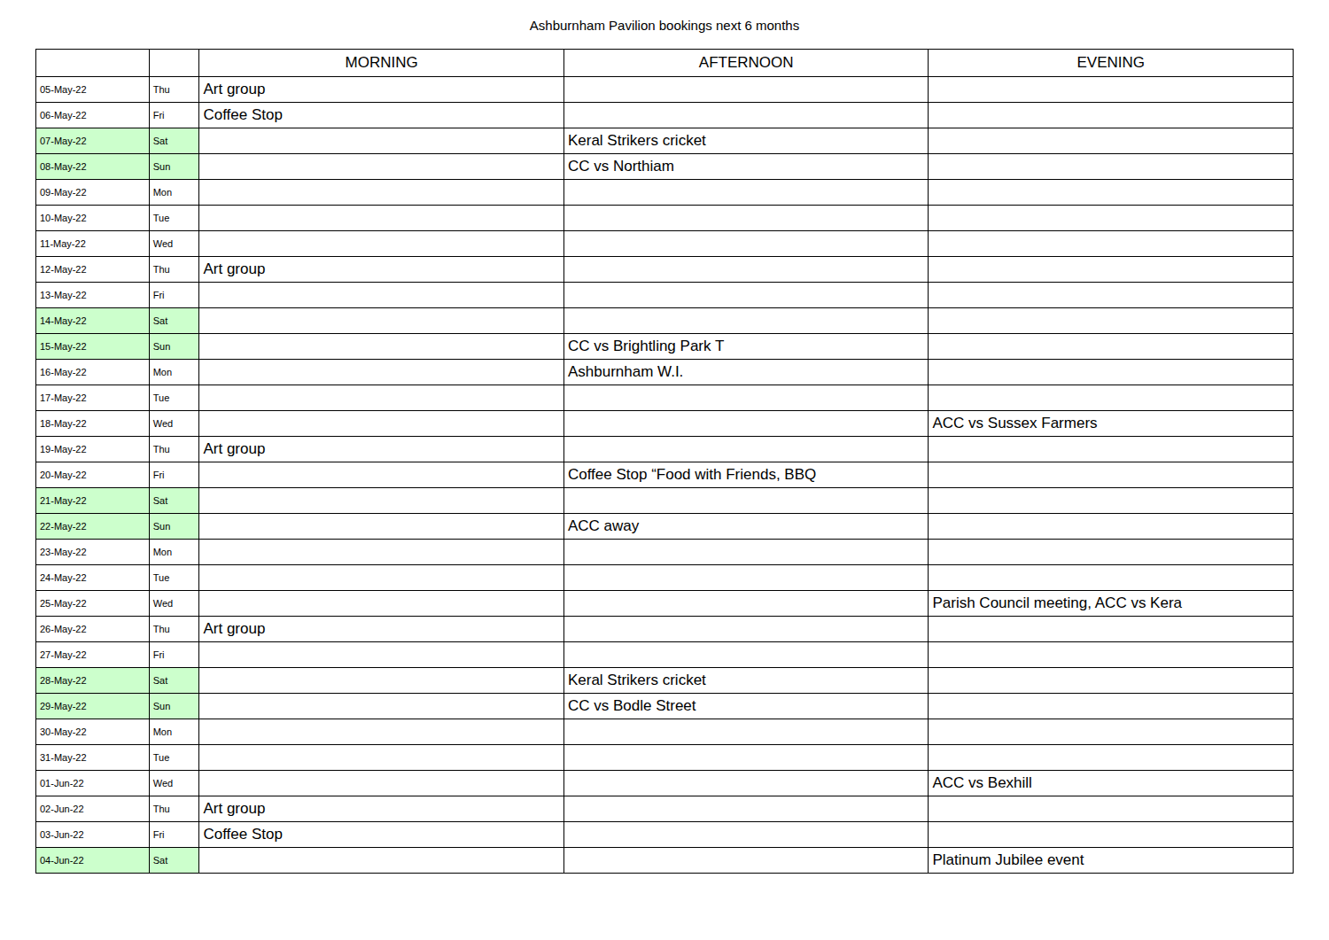Ashburnham Pavilion bookings next 6 months
| | | MORNING | AFTERNOON | EVENING |
| --- | --- | --- | --- | --- |
| 05-May-22 | Thu | Art group | | |
| 06-May-22 | Fri | Coffee Stop | | |
| 07-May-22 | Sat | | Keral Strikers cricket | |
| 08-May-22 | Sun | | CC vs Northiam | |
| 09-May-22 | Mon | | | |
| 10-May-22 | Tue | | | |
| 11-May-22 | Wed | | | |
| 12-May-22 | Thu | Art group | | |
| 13-May-22 | Fri | | | |
| 14-May-22 | Sat | | | |
| 15-May-22 | Sun | | CC vs Brightling Park T | |
| 16-May-22 | Mon | | Ashburnham W.I. | |
| 17-May-22 | Tue | | | |
| 18-May-22 | Wed | | | ACC vs Sussex Farmers |
| 19-May-22 | Thu | Art group | | |
| 20-May-22 | Fri | | Coffee Stop “Food with Friends, BBQ | |
| 21-May-22 | Sat | | | |
| 22-May-22 | Sun | | ACC away | |
| 23-May-22 | Mon | | | |
| 24-May-22 | Tue | | | |
| 25-May-22 | Wed | | | Parish Council meeting, ACC vs Kera |
| 26-May-22 | Thu | Art group | | |
| 27-May-22 | Fri | | | |
| 28-May-22 | Sat | | Keral Strikers cricket | |
| 29-May-22 | Sun | | CC vs Bodle Street | |
| 30-May-22 | Mon | | | |
| 31-May-22 | Tue | | | |
| 01-Jun-22 | Wed | | | ACC vs Bexhill |
| 02-Jun-22 | Thu | Art group | | |
| 03-Jun-22 | Fri | Coffee Stop | | |
| 04-Jun-22 | Sat | | | Platinum Jubilee event |